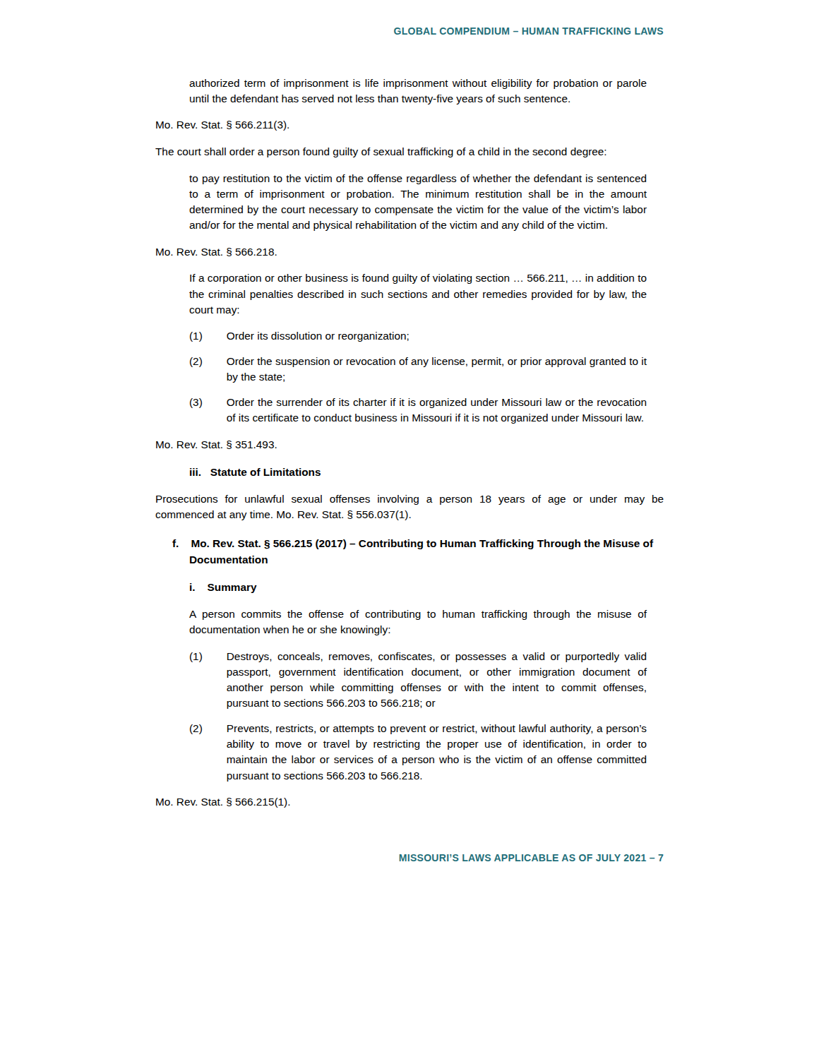GLOBAL COMPENDIUM – HUMAN TRAFFICKING LAWS
authorized term of imprisonment is life imprisonment without eligibility for probation or parole until the defendant has served not less than twenty-five years of such sentence.
Mo. Rev. Stat. § 566.211(3).
The court shall order a person found guilty of sexual trafficking of a child in the second degree:
to pay restitution to the victim of the offense regardless of whether the defendant is sentenced to a term of imprisonment or probation. The minimum restitution shall be in the amount determined by the court necessary to compensate the victim for the value of the victim’s labor and/or for the mental and physical rehabilitation of the victim and any child of the victim.
Mo. Rev. Stat. § 566.218.
If a corporation or other business is found guilty of violating section … 566.211, … in addition to the criminal penalties described in such sections and other remedies provided for by law, the court may:
(1) Order its dissolution or reorganization;
(2) Order the suspension or revocation of any license, permit, or prior approval granted to it by the state;
(3) Order the surrender of its charter if it is organized under Missouri law or the revocation of its certificate to conduct business in Missouri if it is not organized under Missouri law.
Mo. Rev. Stat. § 351.493.
iii. Statute of Limitations
Prosecutions for unlawful sexual offenses involving a person 18 years of age or under may be commenced at any time. Mo. Rev. Stat. § 556.037(1).
f. Mo. Rev. Stat. § 566.215 (2017) – Contributing to Human Trafficking Through the Misuse of Documentation
i. Summary
A person commits the offense of contributing to human trafficking through the misuse of documentation when he or she knowingly:
(1) Destroys, conceals, removes, confiscates, or possesses a valid or purportedly valid passport, government identification document, or other immigration document of another person while committing offenses or with the intent to commit offenses, pursuant to sections 566.203 to 566.218; or
(2) Prevents, restricts, or attempts to prevent or restrict, without lawful authority, a person’s ability to move or travel by restricting the proper use of identification, in order to maintain the labor or services of a person who is the victim of an offense committed pursuant to sections 566.203 to 566.218.
Mo. Rev. Stat. § 566.215(1).
MISSOURI’S LAWS APPLICABLE AS OF JULY 2021 – 7